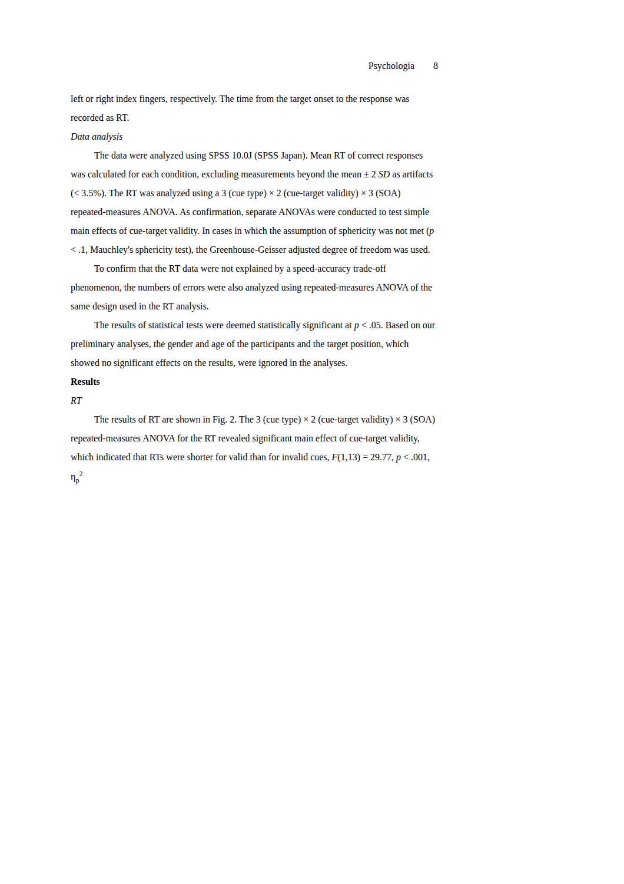Psychologia 8
left or right index fingers, respectively. The time from the target onset to the response was recorded as RT.
Data analysis
The data were analyzed using SPSS 10.0J (SPSS Japan). Mean RT of correct responses was calculated for each condition, excluding measurements beyond the mean ± 2 SD as artifacts (< 3.5%). The RT was analyzed using a 3 (cue type) × 2 (cue-target validity) × 3 (SOA) repeated-measures ANOVA. As confirmation, separate ANOVAs were conducted to test simple main effects of cue-target validity. In cases in which the assumption of sphericity was not met (p < .1, Mauchley's sphericity test), the Greenhouse-Geisser adjusted degree of freedom was used.
To confirm that the RT data were not explained by a speed-accuracy trade-off phenomenon, the numbers of errors were also analyzed using repeated-measures ANOVA of the same design used in the RT analysis.
The results of statistical tests were deemed statistically significant at p < .05. Based on our preliminary analyses, the gender and age of the participants and the target position, which showed no significant effects on the results, were ignored in the analyses.
Results
RT
The results of RT are shown in Fig. 2. The 3 (cue type) × 2 (cue-target validity) × 3 (SOA) repeated-measures ANOVA for the RT revealed significant main effect of cue-target validity, which indicated that RTs were shorter for valid than for invalid cues, F(1,13) = 29.77, p < .001, ηp2